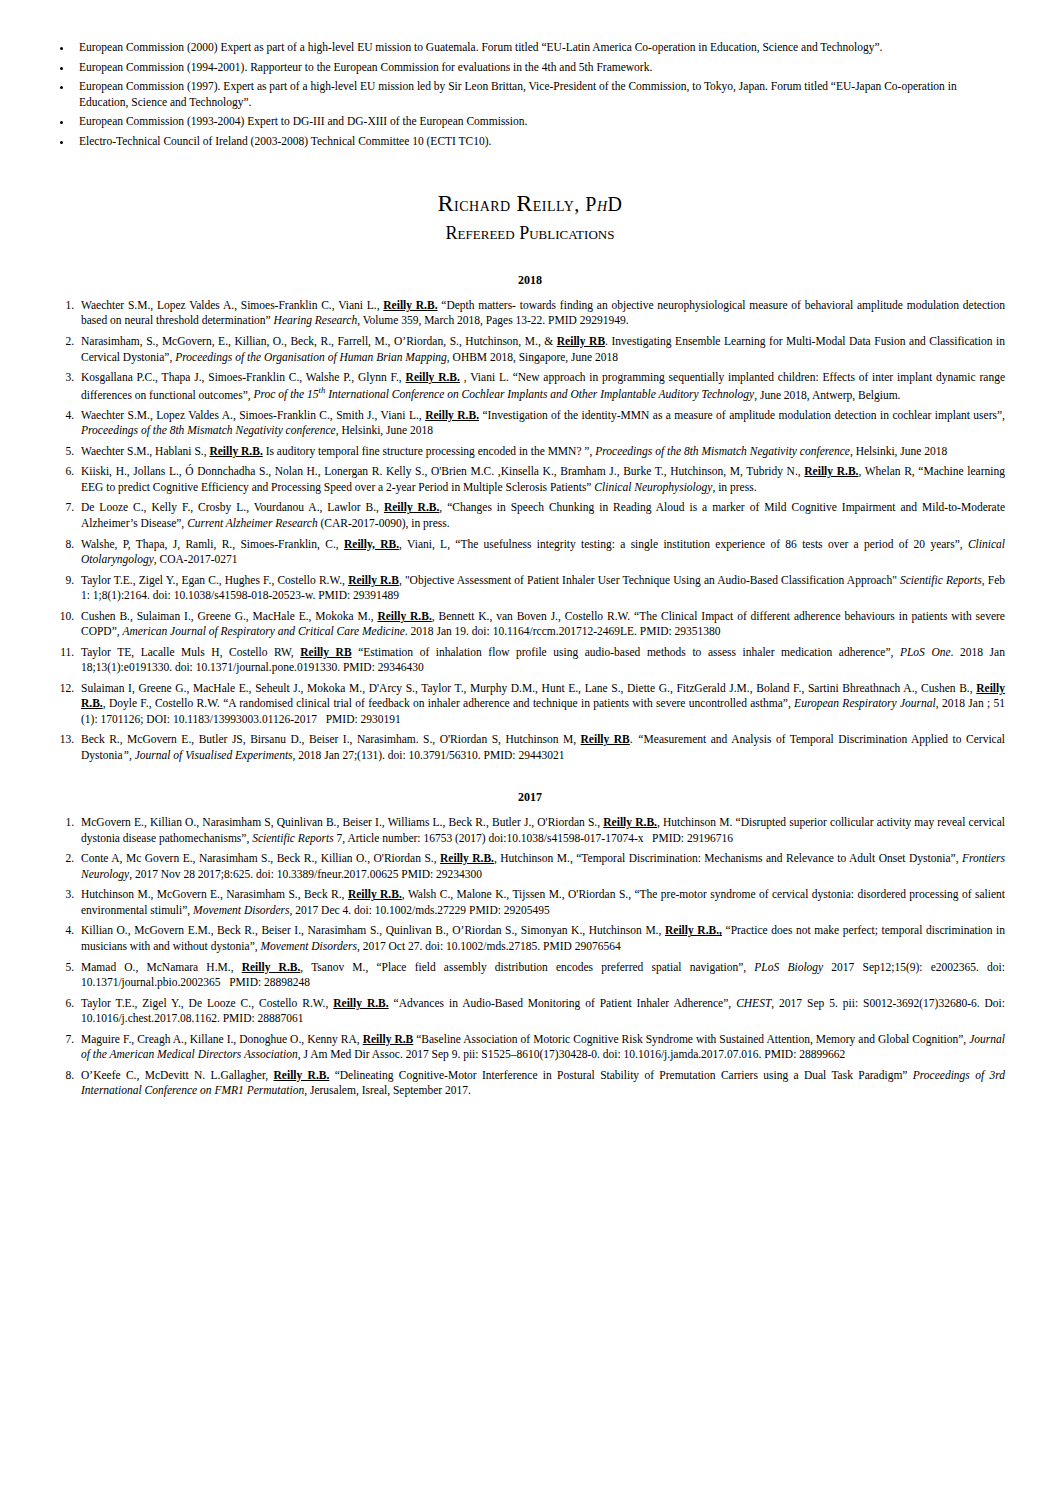European Commission (2000) Expert as part of a high-level EU mission to Guatemala. Forum titled “EU-Latin America Co-operation in Education, Science and Technology”.
European Commission (1994-2001). Rapporteur to the European Commission for evaluations in the 4th and 5th Framework.
European Commission (1997). Expert as part of a high-level EU mission led by Sir Leon Brittan, Vice-President of the Commission, to Tokyo, Japan. Forum titled “EU-Japan Co-operation in Education, Science and Technology”.
European Commission (1993-2004) Expert to DG-III and DG-XIII of the European Commission.
Electro-Technical Council of Ireland (2003-2008) Technical Committee 10 (ECTI TC10).
Richard Reilly, Ph D
Refereed Publications
2018
Waechter S.M., Lopez Valdes A., Simoes-Franklin C., Viani L., Reilly R.B. “Depth matters- towards finding an objective neurophysiological measure of behavioral amplitude modulation detection based on neural threshold determination” Hearing Research, Volume 359, March 2018, Pages 13-22. PMID 29291949.
Narasimham, S., McGovern, E., Killian, O., Beck, R., Farrell, M., O’Riordan, S., Hutchinson, M., & Reilly RB. Investigating Ensemble Learning for Multi-Modal Data Fusion and Classification in Cervical Dystonia”, Proceedings of the Organisation of Human Brian Mapping, OHBM 2018, Singapore, June 2018
Kosgallana P.C., Thapa J., Simoes-Franklin C., Walshe P., Glynn F., Reilly R.B. , Viani L. “New approach in programming sequentially implanted children: Effects of inter implant dynamic range differences on functional outcomes”, Proc of the 15th International Conference on Cochlear Implants and Other Implantable Auditory Technology, June 2018, Antwerp, Belgium.
Waechter S.M., Lopez Valdes A., Simoes-Franklin C., Smith J., Viani L., Reilly R.B. “Investigation of the identity-MMN as a measure of amplitude modulation detection in cochlear implant users”, Proceedings of the 8th Mismatch Negativity conference, Helsinki, June 2018
Waechter S.M., Hablani S., Reilly R.B. Is auditory temporal fine structure processing encoded in the MMN? ”, Proceedings of the 8th Mismatch Negativity conference, Helsinki, June 2018
Kiiski, H., Jollans L., Ó Donnchadha S., Nolan H., Lonergan R. Kelly S., O'Brien M.C. ,Kinsella K., Bramham J., Burke T., Hutchinson, M, Tubridy N., Reilly R.B., Whelan R, “Machine learning EEG to predict Cognitive Efficiency and Processing Speed over a 2-year Period in Multiple Sclerosis Patients” Clinical Neurophysiology, in press.
De Looze C., Kelly F., Crosby L., Vourdanou A., Lawlor B., Reilly R.B., “Changes in Speech Chunking in Reading Aloud is a marker of Mild Cognitive Impairment and Mild-to-Moderate Alzheimer’s Disease”, Current Alzheimer Research (CAR-2017-0090), in press.
Walshe, P, Thapa, J, Ramli, R., Simoes-Franklin, C., Reilly, RB., Viani, L, “The usefulness integrity testing: a single institution experience of 86 tests over a period of 20 years”, Clinical Otolaryngology, COA-2017-0271
Taylor T.E., Zigel Y., Egan C., Hughes F., Costello R.W., Reilly R.B, "Objective Assessment of Patient Inhaler User Technique Using an Audio-Based Classification Approach" Scientific Reports, Feb 1: 1;8(1):2164. doi: 10.1038/s41598-018-20523-w. PMID: 29391489
Cushen B., Sulaiman I., Greene G., MacHale E., Mokoka M., Reilly R.B., Bennett K., van Boven J., Costello R.W. “The Clinical Impact of different adherence behaviours in patients with severe COPD”, American Journal of Respiratory and Critical Care Medicine. 2018 Jan 19. doi: 10.1164/rccm.201712-2469LE. PMID: 29351380
Taylor TE, Lacalle Muls H, Costello RW, Reilly RB “Estimation of inhalation flow profile using audio-based methods to assess inhaler medication adherence”, PLoS One. 2018 Jan 18;13(1):e0191330. doi: 10.1371/journal.pone.0191330. PMID: 29346430
Sulaiman I, Greene G., MacHale E., Seheult J., Mokoka M., D'Arcy S., Taylor T., Murphy D.M., Hunt E., Lane S., Diette G., FitzGerald J.M., Boland F., Sartini Bhreathnach A., Cushen B., Reilly R.B., Doyle F., Costello R.W. “A randomised clinical trial of feedback on inhaler adherence and technique in patients with severe uncontrolled asthma”, European Respiratory Journal, 2018 Jan ; 51 (1): 1701126; DOI: 10.1183/13993003.01126-2017 PMID: 2930191
Beck R., McGovern E., Butler JS, Birsanu D., Beiser I., Narasimham. S., O'Riordan S, Hutchinson M, Reilly RB. “Measurement and Analysis of Temporal Discrimination Applied to Cervical Dystonia”, Journal of Visualised Experiments, 2018 Jan 27;(131). doi: 10.3791/56310. PMID: 29443021
2017
McGovern E., Killian O., Narasimham S, Quinlivan B., Beiser I., Williams L., Beck R., Butler J., O'Riordan S., Reilly R.B., Hutchinson M. “Disrupted superior collicular activity may reveal cervical dystonia disease pathomechanisms”, Scientific Reports 7, Article number: 16753 (2017) doi:10.1038/s41598-017-17074-x PMID: 29196716
Conte A, Mc Govern E., Narasimham S., Beck R., Killian O., O'Riordan S., Reilly R.B., Hutchinson M., “Temporal Discrimination: Mechanisms and Relevance to Adult Onset Dystonia”, Frontiers Neurology, 2017 Nov 28 2017;8:625. doi: 10.3389/fneur.2017.00625 PMID: 29234300
Hutchinson M., McGovern E., Narasimham S., Beck R., Reilly R.B., Walsh C., Malone K., Tijssen M., O'Riordan S., “The pre-motor syndrome of cervical dystonia: disordered processing of salient environmental stimuli”, Movement Disorders, 2017 Dec 4. doi: 10.1002/mds.27229 PMID: 29205495
Killian O., McGovern E.M., Beck R., Beiser I., Narasimham S., Quinlivan B., O’Riordan S., Simonyan K., Hutchinson M., Reilly R.B., “Practice does not make perfect; temporal discrimination in musicians with and without dystonia”, Movement Disorders, 2017 Oct 27. doi: 10.1002/mds.27185. PMID 29076564
Mamad O., McNamara H.M., Reilly R.B., Tsanov M., “Place field assembly distribution encodes preferred spatial navigation”, PLoS Biology 2017 Sep12;15(9): e2002365. doi: 10.1371/journal.pbio.2002365 PMID: 28898248
Taylor T.E., Zigel Y., De Looze C., Costello R.W., Reilly R.B. “Advances in Audio-Based Monitoring of Patient Inhaler Adherence”, CHEST, 2017 Sep 5. pii: S0012-3692(17)32680-6. Doi: 10.1016/j.chest.2017.08.1162. PMID: 28887061
Maguire F., Creagh A., Killane I., Donoghue O., Kenny RA, Reilly R.B “Baseline Association of Motoric Cognitive Risk Syndrome with Sustained Attention, Memory and Global Cognition”, Journal of the American Medical Directors Association, J Am Med Dir Assoc. 2017 Sep 9. pii: S1525–8610(17)30428-0. doi: 10.1016/j.jamda.2017.07.016. PMID: 28899662
O’Keefe C., McDevitt N. L.Gallagher, Reilly R.B. “Delineating Cognitive-Motor Interference in Postural Stability of Premutation Carriers using a Dual Task Paradigm” Proceedings of 3rd International Conference on FMR1 Permutation, Jerusalem, Isreal, September 2017.